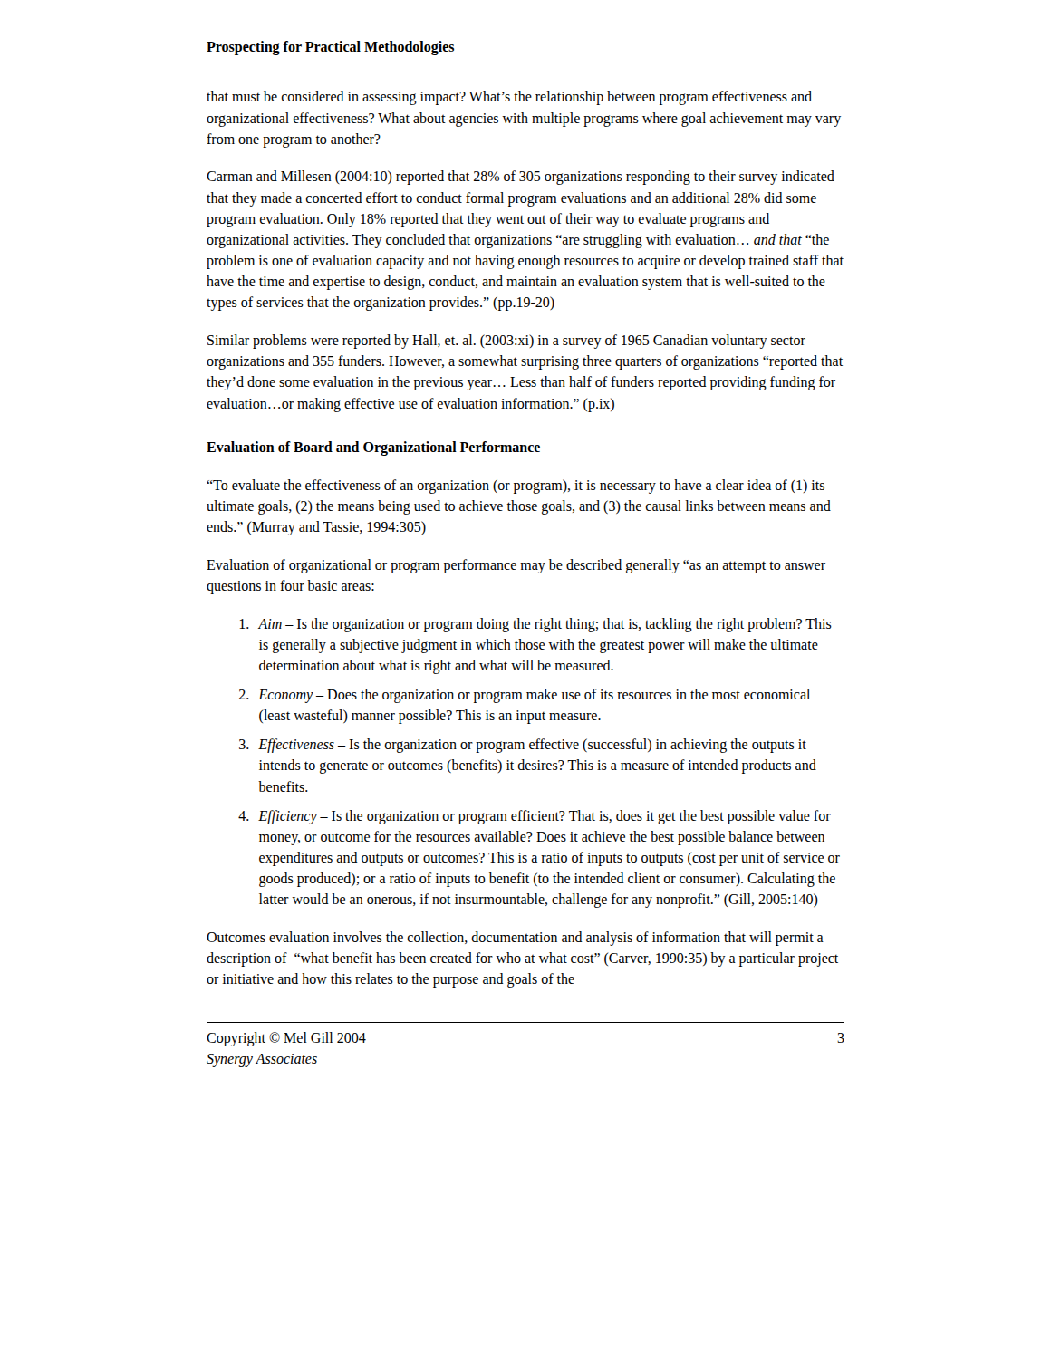Prospecting for Practical Methodologies
that must be considered in assessing impact? What’s the relationship between program effectiveness and organizational effectiveness? What about agencies with multiple programs where goal achievement may vary from one program to another?
Carman and Millesen (2004:10) reported that 28% of 305 organizations responding to their survey indicated that they made a concerted effort to conduct formal program evaluations and an additional 28% did some program evaluation. Only 18% reported that they went out of their way to evaluate programs and organizational activities. They concluded that organizations “are struggling with evaluation… and that “the problem is one of evaluation capacity and not having enough resources to acquire or develop trained staff that have the time and expertise to design, conduct, and maintain an evaluation system that is well-suited to the types of services that the organization provides.” (pp.19-20)
Similar problems were reported by Hall, et. al. (2003:xi) in a survey of 1965 Canadian voluntary sector organizations and 355 funders. However, a somewhat surprising three quarters of organizations “reported that they’d done some evaluation in the previous year… Less than half of funders reported providing funding for evaluation…or making effective use of evaluation information.” (p.ix)
Evaluation of Board and Organizational Performance
“To evaluate the effectiveness of an organization (or program), it is necessary to have a clear idea of (1) its ultimate goals, (2) the means being used to achieve those goals, and (3) the causal links between means and ends.” (Murray and Tassie, 1994:305)
Evaluation of organizational or program performance may be described generally “as an attempt to answer questions in four basic areas:
Aim – Is the organization or program doing the right thing; that is, tackling the right problem? This is generally a subjective judgment in which those with the greatest power will make the ultimate determination about what is right and what will be measured.
Economy – Does the organization or program make use of its resources in the most economical (least wasteful) manner possible? This is an input measure.
Effectiveness – Is the organization or program effective (successful) in achieving the outputs it intends to generate or outcomes (benefits) it desires? This is a measure of intended products and benefits.
Efficiency – Is the organization or program efficient? That is, does it get the best possible value for money, or outcome for the resources available? Does it achieve the best possible balance between expenditures and outputs or outcomes? This is a ratio of inputs to outputs (cost per unit of service or goods produced); or a ratio of inputs to benefit (to the intended client or consumer). Calculating the latter would be an onerous, if not insurmountable, challenge for any nonprofit.” (Gill, 2005:140)
Outcomes evaluation involves the collection, documentation and analysis of information that will permit a description of “what benefit has been created for who at what cost” (Carver, 1990:35) by a particular project or initiative and how this relates to the purpose and goals of the
Copyright © Mel Gill 2004
Synergy Associates
3